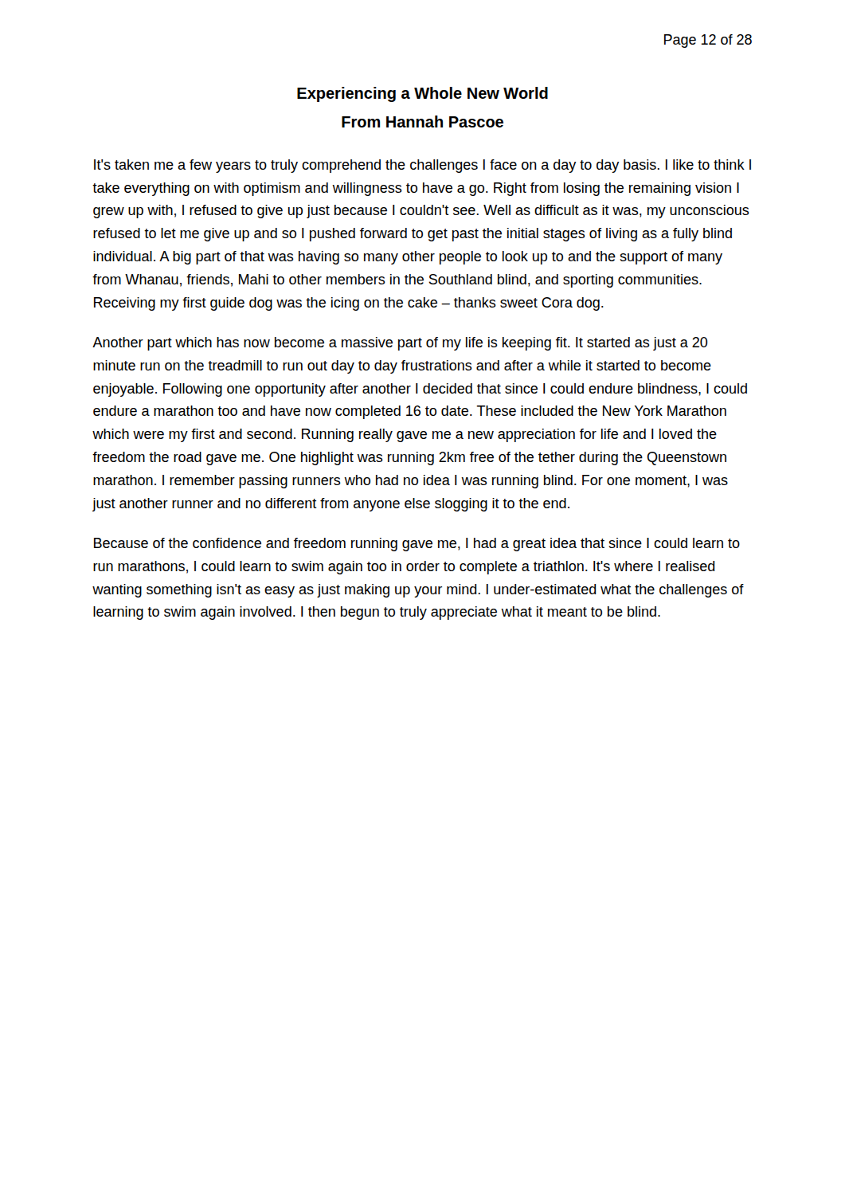Page 12 of 28
Experiencing a Whole New World
From Hannah Pascoe
It's taken me a few years to truly comprehend the challenges I face on a day to day basis. I like to think I take everything on with optimism and willingness to have a go. Right from losing the remaining vision I grew up with, I refused to give up just because I couldn't see. Well as difficult as it was, my unconscious refused to let me give up and so I pushed forward to get past the initial stages of living as a fully blind individual. A big part of that was having so many other people to look up to and the support of many from Whanau, friends, Mahi to other members in the Southland blind, and sporting communities. Receiving my first guide dog was the icing on the cake – thanks sweet Cora dog.
Another part which has now become a massive part of my life is keeping fit. It started as just a 20 minute run on the treadmill to run out day to day frustrations and after a while it started to become enjoyable. Following one opportunity after another I decided that since I could endure blindness, I could endure a marathon too and have now completed 16 to date. These included the New York Marathon which were my first and second. Running really gave me a new appreciation for life and I loved the freedom the road gave me. One highlight was running 2km free of the tether during the Queenstown marathon. I remember passing runners who had no idea I was running blind. For one moment, I was just another runner and no different from anyone else slogging it to the end.
Because of the confidence and freedom running gave me, I had a great idea that since I could learn to run marathons, I could learn to swim again too in order to complete a triathlon. It's where I realised wanting something isn't as easy as just making up your mind. I under-estimated what the challenges of learning to swim again involved. I then begun to truly appreciate what it meant to be blind.